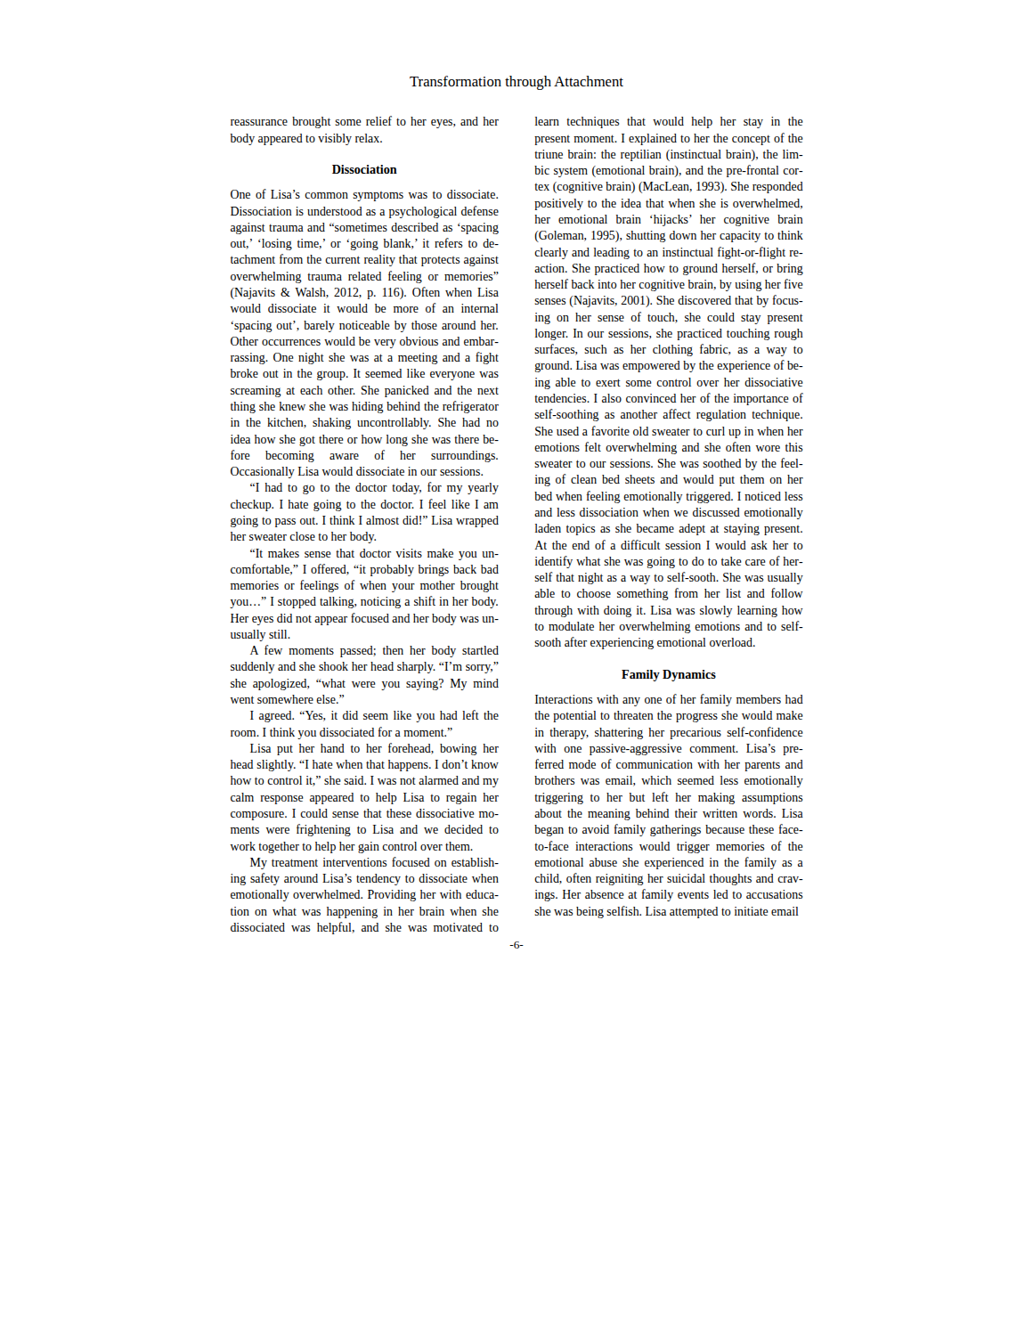Transformation through Attachment
reassurance brought some relief to her eyes, and her body appeared to visibly relax.
Dissociation
One of Lisa’s common symptoms was to dissociate. Dissociation is understood as a psychological defense against trauma and “sometimes described as ‘spacing out,’ ‘losing time,’ or ‘going blank,’ it refers to detachment from the current reality that protects against overwhelming trauma related feeling or memories” (Najavits & Walsh, 2012, p. 116). Often when Lisa would dissociate it would be more of an internal ‘spacing out’, barely noticeable by those around her. Other occurrences would be very obvious and embarrassing. One night she was at a meeting and a fight broke out in the group. It seemed like everyone was screaming at each other. She panicked and the next thing she knew she was hiding behind the refrigerator in the kitchen, shaking uncontrollably. She had no idea how she got there or how long she was there before becoming aware of her surroundings. Occasionally Lisa would dissociate in our sessions.
“I had to go to the doctor today, for my yearly checkup. I hate going to the doctor. I feel like I am going to pass out. I think I almost did!” Lisa wrapped her sweater close to her body.
“It makes sense that doctor visits make you uncomfortable,” I offered, “it probably brings back bad memories or feelings of when your mother brought you…” I stopped talking, noticing a shift in her body. Her eyes did not appear focused and her body was unusually still.
A few moments passed; then her body startled suddenly and she shook her head sharply. “I’m sorry,” she apologized, “what were you saying? My mind went somewhere else.”
I agreed. “Yes, it did seem like you had left the room. I think you dissociated for a moment.”
Lisa put her hand to her forehead, bowing her head slightly. “I hate when that happens. I don’t know how to control it,” she said. I was not alarmed and my calm response appeared to help Lisa to regain her composure. I could sense that these dissociative moments were frightening to Lisa and we decided to work together to help her gain control over them.
My treatment interventions focused on establishing safety around Lisa’s tendency to dissociate when emotionally overwhelmed. Providing her with education on what was happening in her brain when she dissociated was helpful, and she was motivated to learn techniques that would help her stay in the present moment. I explained to her the concept of the triune brain: the reptilian (instinctual brain), the limbic system (emotional brain), and the pre-frontal cortex (cognitive brain) (MacLean, 1993). She responded positively to the idea that when she is overwhelmed, her emotional brain ‘hijacks’ her cognitive brain (Goleman, 1995), shutting down her capacity to think clearly and leading to an instinctual fight-or-flight reaction. She practiced how to ground herself, or bring herself back into her cognitive brain, by using her five senses (Najavits, 2001). She discovered that by focusing on her sense of touch, she could stay present longer. In our sessions, she practiced touching rough surfaces, such as her clothing fabric, as a way to ground. Lisa was empowered by the experience of being able to exert some control over her dissociative tendencies. I also convinced her of the importance of self-soothing as another affect regulation technique. She used a favorite old sweater to curl up in when her emotions felt overwhelming and she often wore this sweater to our sessions. She was soothed by the feeling of clean bed sheets and would put them on her bed when feeling emotionally triggered. I noticed less and less dissociation when we discussed emotionally laden topics as she became adept at staying present. At the end of a difficult session I would ask her to identify what she was going to do to take care of herself that night as a way to self-sooth. She was usually able to choose something from her list and follow through with doing it. Lisa was slowly learning how to modulate her overwhelming emotions and to self-sooth after experiencing emotional overload.
Family Dynamics
Interactions with any one of her family members had the potential to threaten the progress she would make in therapy, shattering her precarious self-confidence with one passive-aggressive comment. Lisa’s preferred mode of communication with her parents and brothers was email, which seemed less emotionally triggering to her but left her making assumptions about the meaning behind their written words. Lisa began to avoid family gatherings because these face-to-face interactions would trigger memories of the emotional abuse she experienced in the family as a child, often reigniting her suicidal thoughts and cravings. Her absence at family events led to accusations she was being selfish. Lisa attempted to initiate email
-6-